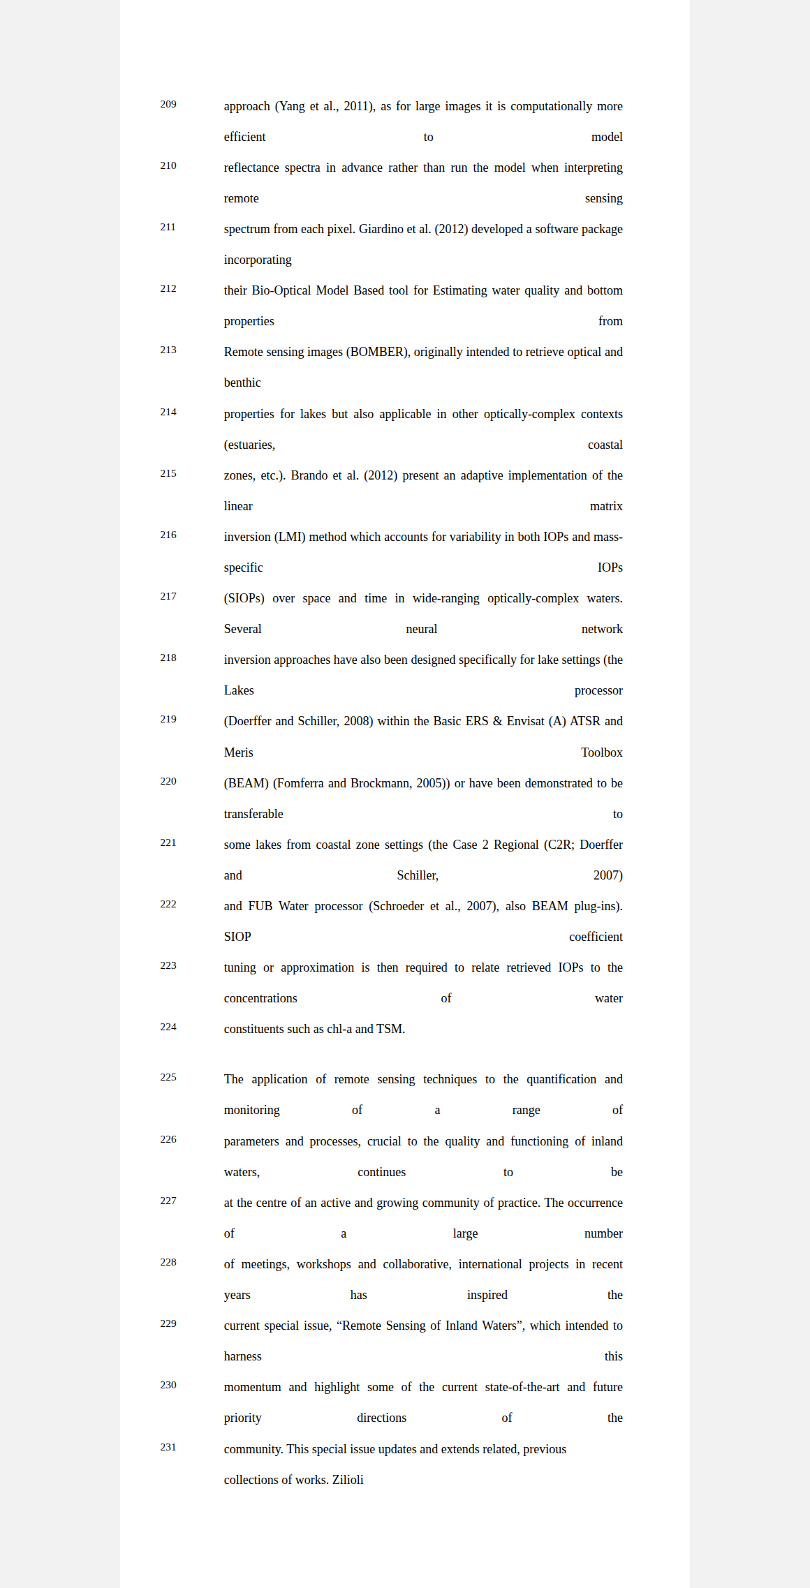approach (Yang et al., 2011), as for large images it is computationally more efficient to model reflectance spectra in advance rather than run the model when interpreting remote sensing spectrum from each pixel. Giardino et al. (2012) developed a software package incorporating their Bio-Optical Model Based tool for Estimating water quality and bottom properties from Remote sensing images (BOMBER), originally intended to retrieve optical and benthic properties for lakes but also applicable in other optically-complex contexts (estuaries, coastal zones, etc.). Brando et al. (2012) present an adaptive implementation of the linear matrix inversion (LMI) method which accounts for variability in both IOPs and mass-specific IOPs (SIOPs) over space and time in wide-ranging optically-complex waters. Several neural network inversion approaches have also been designed specifically for lake settings (the Lakes processor (Doerffer and Schiller, 2008) within the Basic ERS & Envisat (A) ATSR and Meris Toolbox (BEAM) (Fomferra and Brockmann, 2005)) or have been demonstrated to be transferable to some lakes from coastal zone settings (the Case 2 Regional (C2R; Doerffer and Schiller, 2007) and FUB Water processor (Schroeder et al., 2007), also BEAM plug-ins). SIOP coefficient tuning or approximation is then required to relate retrieved IOPs to the concentrations of water constituents such as chl-a and TSM.
The application of remote sensing techniques to the quantification and monitoring of a range of parameters and processes, crucial to the quality and functioning of inland waters, continues to be at the centre of an active and growing community of practice. The occurrence of a large number of meetings, workshops and collaborative, international projects in recent years has inspired the current special issue, “Remote Sensing of Inland Waters”, which intended to harness this momentum and highlight some of the current state-of-the-art and future priority directions of the community. This special issue updates and extends related, previous collections of works. Zilioli